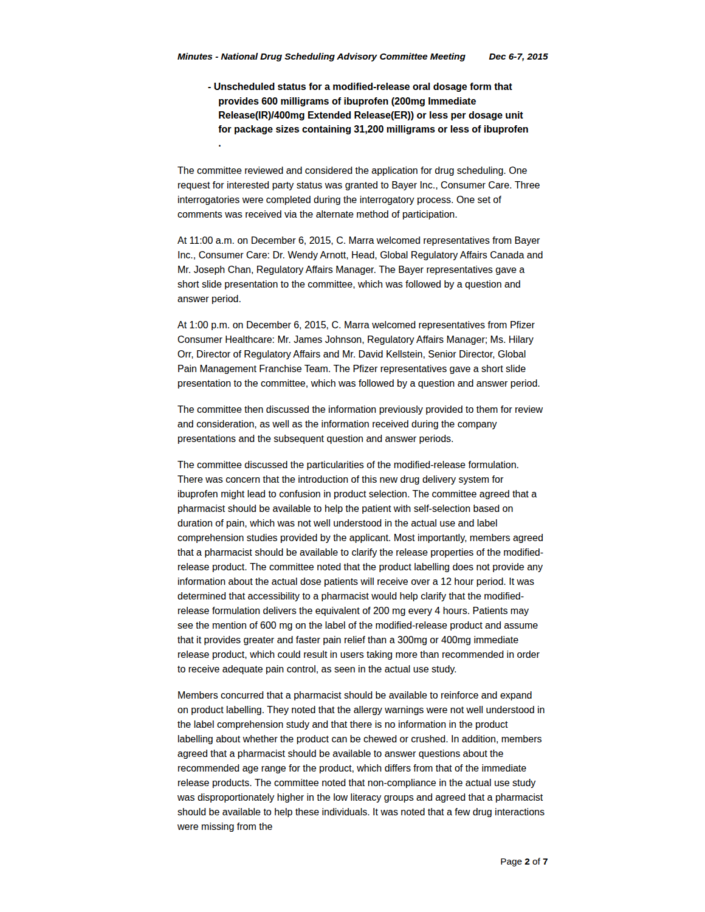Minutes - National Drug Scheduling Advisory Committee Meeting Dec 6-7, 2015
- Unscheduled status for a modified-release oral dosage form that provides 600 milligrams of ibuprofen (200mg Immediate Release(IR)/400mg Extended Release(ER)) or less per dosage unit for package sizes containing 31,200 milligrams or less of ibuprofen .
The committee reviewed and considered the application for drug scheduling. One request for interested party status was granted to Bayer Inc., Consumer Care. Three interrogatories were completed during the interrogatory process. One set of comments was received via the alternate method of participation.
At 11:00 a.m. on December 6, 2015, C. Marra welcomed representatives from Bayer Inc., Consumer Care: Dr. Wendy Arnott, Head, Global Regulatory Affairs Canada and Mr. Joseph Chan, Regulatory Affairs Manager. The Bayer representatives gave a short slide presentation to the committee, which was followed by a question and answer period.
At 1:00 p.m. on December 6, 2015, C. Marra welcomed representatives from Pfizer Consumer Healthcare: Mr. James Johnson, Regulatory Affairs Manager; Ms. Hilary Orr, Director of Regulatory Affairs and Mr. David Kellstein, Senior Director, Global Pain Management Franchise Team. The Pfizer representatives gave a short slide presentation to the committee, which was followed by a question and answer period.
The committee then discussed the information previously provided to them for review and consideration, as well as the information received during the company presentations and the subsequent question and answer periods.
The committee discussed the particularities of the modified-release formulation. There was concern that the introduction of this new drug delivery system for ibuprofen might lead to confusion in product selection. The committee agreed that a pharmacist should be available to help the patient with self-selection based on duration of pain, which was not well understood in the actual use and label comprehension studies provided by the applicant. Most importantly, members agreed that a pharmacist should be available to clarify the release properties of the modified-release product. The committee noted that the product labelling does not provide any information about the actual dose patients will receive over a 12 hour period. It was determined that accessibility to a pharmacist would help clarify that the modified-release formulation delivers the equivalent of 200 mg every 4 hours. Patients may see the mention of 600 mg on the label of the modified-release product and assume that it provides greater and faster pain relief than a 300mg or 400mg immediate release product, which could result in users taking more than recommended in order to receive adequate pain control, as seen in the actual use study.
Members concurred that a pharmacist should be available to reinforce and expand on product labelling. They noted that the allergy warnings were not well understood in the label comprehension study and that there is no information in the product labelling about whether the product can be chewed or crushed. In addition, members agreed that a pharmacist should be available to answer questions about the recommended age range for the product, which differs from that of the immediate release products. The committee noted that non-compliance in the actual use study was disproportionately higher in the low literacy groups and agreed that a pharmacist should be available to help these individuals. It was noted that a few drug interactions were missing from the
Page 2 of 7